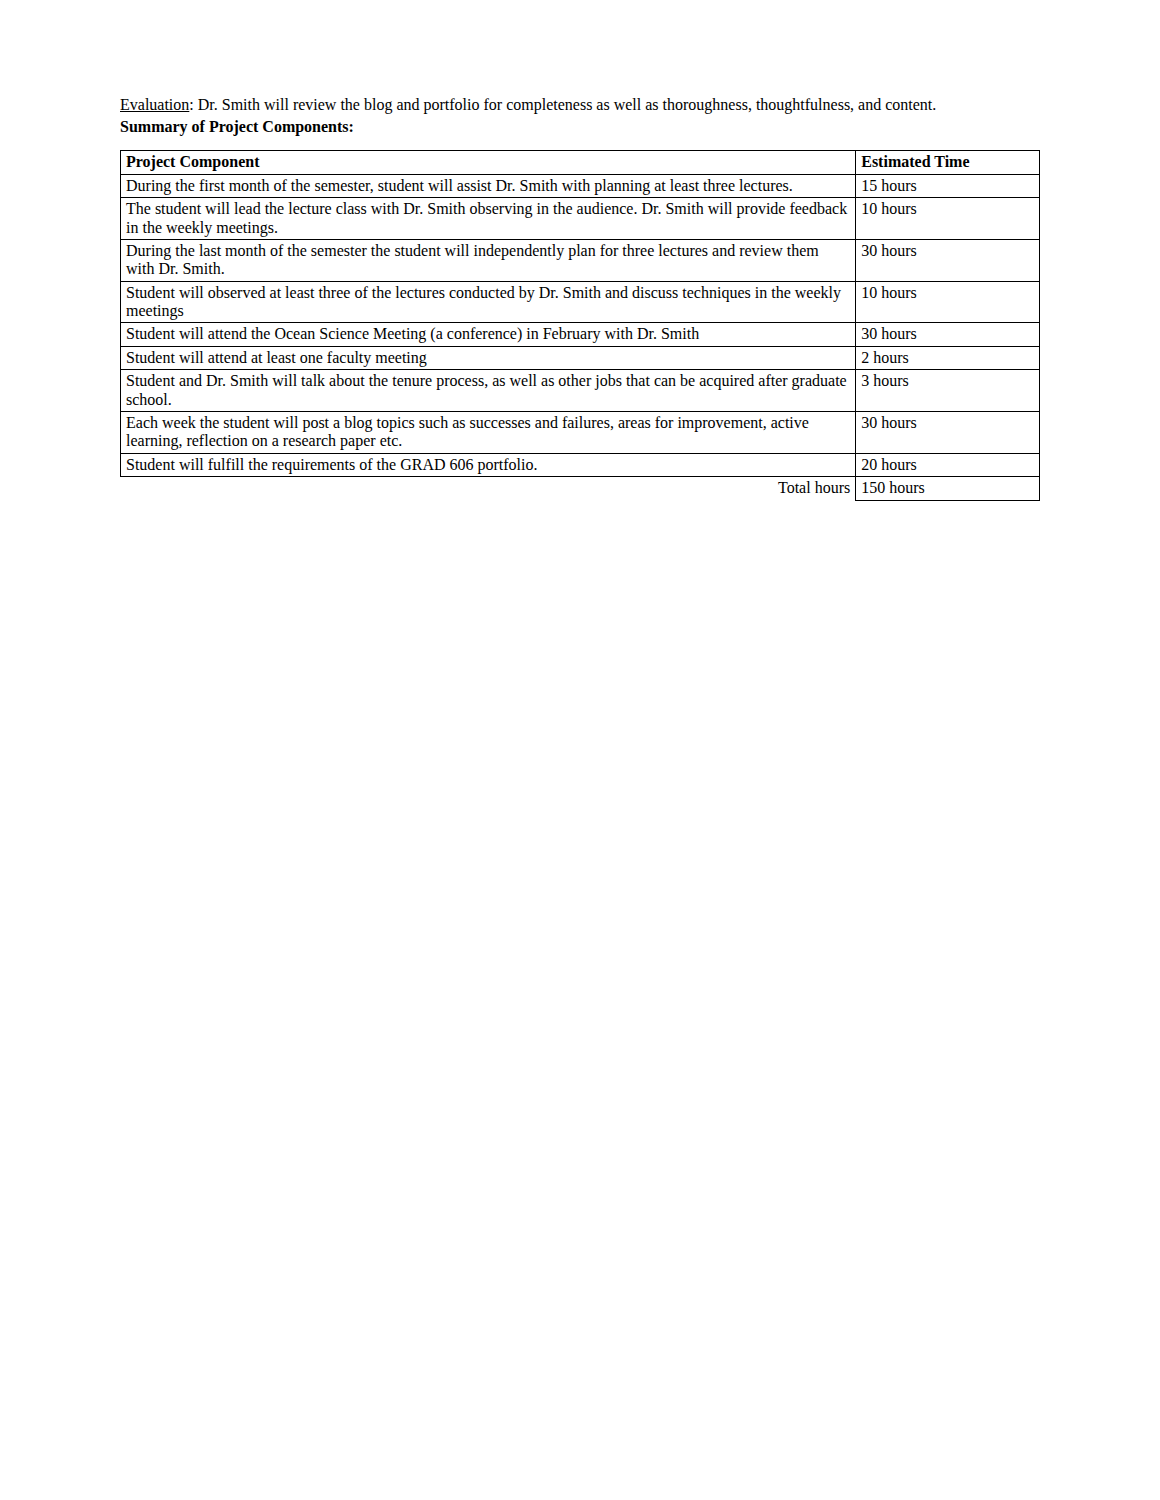Evaluation: Dr. Smith will review the blog and portfolio for completeness as well as thoroughness, thoughtfulness, and content.
Summary of Project Components:
| Project Component | Estimated Time |
| --- | --- |
| During the first month of the semester, student will assist Dr. Smith with planning at least three lectures. | 15 hours |
| The student will lead the lecture class with Dr. Smith observing in the audience. Dr. Smith will provide feedback in the weekly meetings. | 10 hours |
| During the last month of the semester the student will independently plan for three lectures and review them with Dr. Smith. | 30 hours |
| Student will observed at least three of the lectures conducted by Dr. Smith and discuss techniques in the weekly meetings | 10 hours |
| Student will attend the Ocean Science Meeting (a conference) in February with Dr. Smith | 30 hours |
| Student will attend at least one faculty meeting | 2 hours |
| Student and Dr. Smith will talk about the tenure process, as well as other jobs that can be acquired after graduate school. | 3 hours |
| Each week the student will post a blog topics such as successes and failures, areas for improvement, active learning, reflection on a research paper etc. | 30 hours |
| Student will fulfill the requirements of the GRAD 606 portfolio. | 20 hours |
| Total hours | 150 hours |